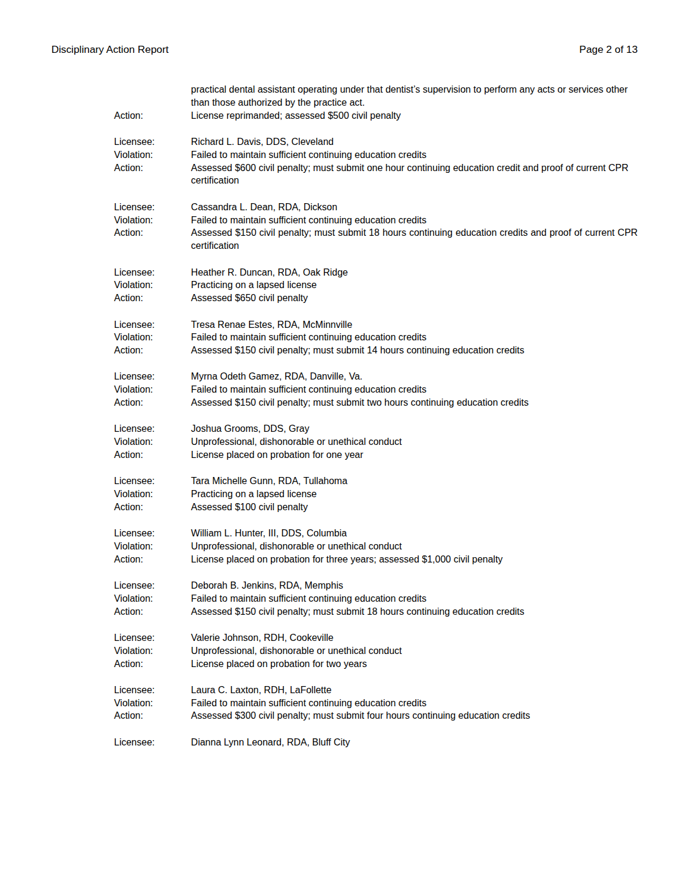Disciplinary Action Report Page 2 of 13
| | practical dental assistant operating under that dentist’s supervision to perform any acts or services other than those authorized by the practice act. |
| Action: | License reprimanded; assessed $500 civil penalty |
| Licensee: | Richard L. Davis, DDS, Cleveland |
| Violation: | Failed to maintain sufficient continuing education credits |
| Action: | Assessed $600 civil penalty; must submit one hour continuing education credit and proof of current CPR certification |
| Licensee: | Cassandra L. Dean, RDA, Dickson |
| Violation: | Failed to maintain sufficient continuing education credits |
| Action: | Assessed $150 civil penalty; must submit 18 hours continuing education credits and proof of current CPR certification |
| Licensee: | Heather R. Duncan, RDA, Oak Ridge |
| Violation: | Practicing on a lapsed license |
| Action: | Assessed $650 civil penalty |
| Licensee: | Tresa Renae Estes, RDA, McMinnville |
| Violation: | Failed to maintain sufficient continuing education credits |
| Action: | Assessed $150 civil penalty; must submit 14 hours continuing education credits |
| Licensee: | Myrna Odeth Gamez, RDA, Danville, Va. |
| Violation: | Failed to maintain sufficient continuing education credits |
| Action: | Assessed $150 civil penalty; must submit two hours continuing education credits |
| Licensee: | Joshua Grooms, DDS, Gray |
| Violation: | Unprofessional, dishonorable or unethical conduct |
| Action: | License placed on probation for one year |
| Licensee: | Tara Michelle Gunn, RDA, Tullahoma |
| Violation: | Practicing on a lapsed license |
| Action: | Assessed $100 civil penalty |
| Licensee: | William L. Hunter, III, DDS, Columbia |
| Violation: | Unprofessional, dishonorable or unethical conduct |
| Action: | License placed on probation for three years; assessed $1,000 civil penalty |
| Licensee: | Deborah B. Jenkins, RDA, Memphis |
| Violation: | Failed to maintain sufficient continuing education credits |
| Action: | Assessed $150 civil penalty; must submit 18 hours continuing education credits |
| Licensee: | Valerie Johnson, RDH, Cookeville |
| Violation: | Unprofessional, dishonorable or unethical conduct |
| Action: | License placed on probation for two years |
| Licensee: | Laura C. Laxton, RDH, LaFollette |
| Violation: | Failed to maintain sufficient continuing education credits |
| Action: | Assessed $300 civil penalty; must submit four hours continuing education credits |
| Licensee: | Dianna Lynn Leonard, RDA, Bluff City |